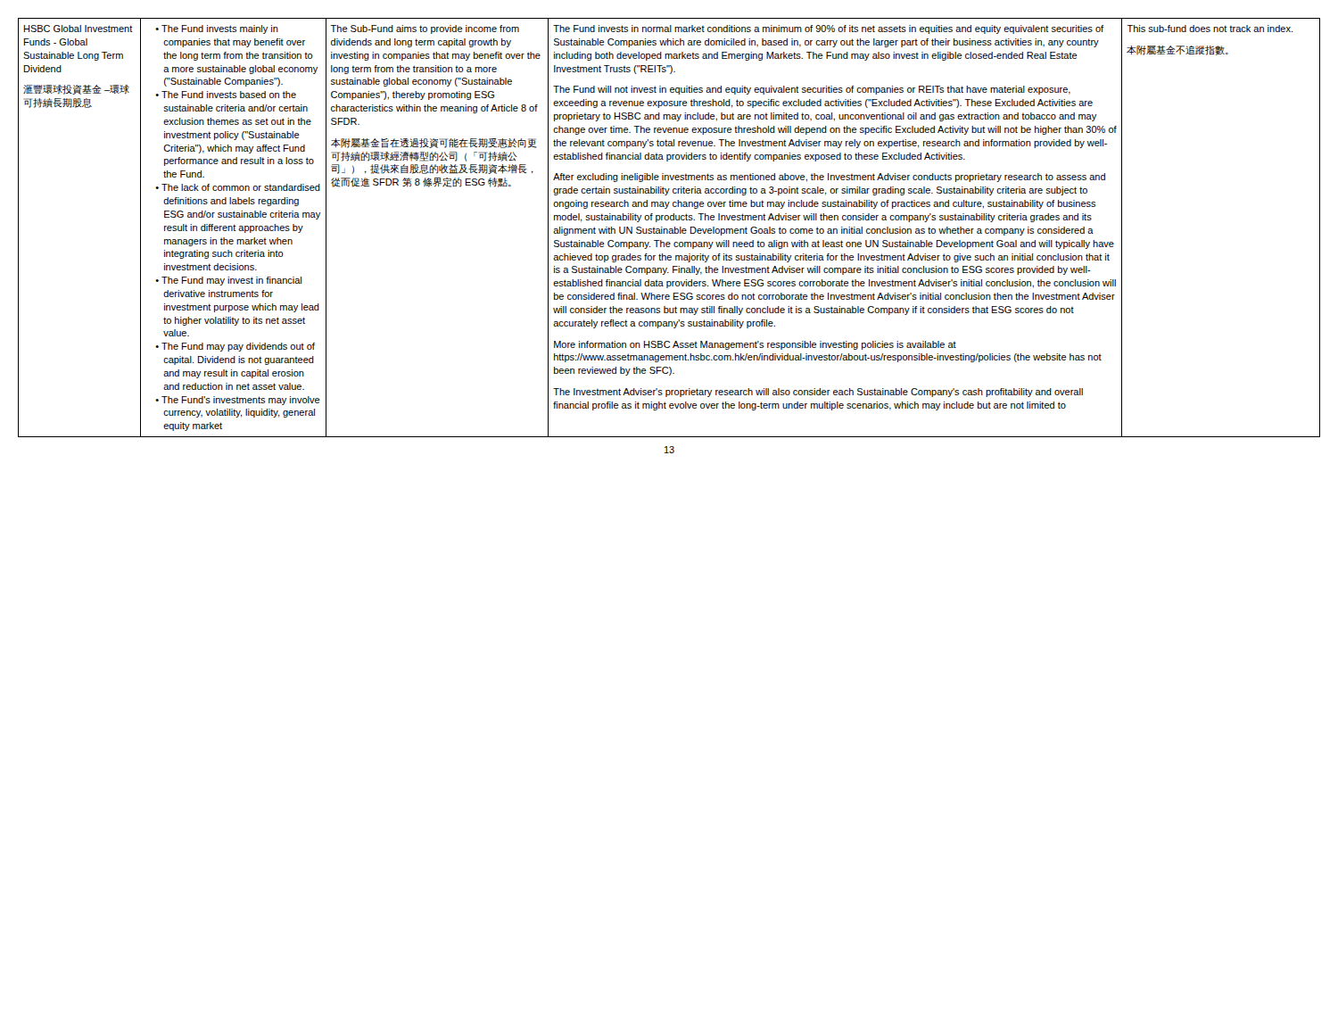| HSBC Global Investment Funds - Global Sustainable Long Term Dividend 滙豐環球投資基金 –環球可持續長期股息 | The Fund invests mainly in companies that may benefit over the long term from the transition to a more sustainable global economy ("Sustainable Companies"). The Fund invests based on the sustainable criteria and/or certain exclusion themes as set out in the investment policy ("Sustainable Criteria"), which may affect Fund performance and result in a loss to the Fund. The lack of common or standardised definitions and labels regarding ESG and/or sustainable criteria may result in different approaches by managers in the market when integrating such criteria into investment decisions. The Fund may invest in financial derivative instruments for investment purpose which may lead to higher volatility to its net asset value. The Fund may pay dividends out of capital. Dividend is not guaranteed and may result in capital erosion and reduction in net asset value. The Fund's investments may involve currency, volatility, liquidity, general equity market | The Sub-Fund aims to provide income from dividends and long term capital growth by investing in companies that may benefit over the long term from the transition to a more sustainable global economy ("Sustainable Companies"), thereby promoting ESG characteristics within the meaning of Article 8 of SFDR. 本附屬基金旨在透過投資可能在長期受惠於向更可持續的環球經濟轉型的公司（「可持續公司」），提供來自股息的收益及長期資本增長，從而促進 SFDR 第 8 條界定的 ESG 特點。 | The Fund invests in normal market conditions a minimum of 90% of its net assets in equities and equity equivalent securities of Sustainable Companies which are domiciled in, based in, or carry out the larger part of their business activities in, any country including both developed markets and Emerging Markets. The Fund may also invest in eligible closed-ended Real Estate Investment Trusts ("REITs"). The Fund will not invest in equities and equity equivalent securities of companies or REITs that have material exposure, exceeding a revenue exposure threshold, to specific excluded activities ("Excluded Activities"). These Excluded Activities are proprietary to HSBC and may include, but are not limited to, coal, unconventional oil and gas extraction and tobacco and may change over time. The revenue exposure threshold will depend on the specific Excluded Activity but will not be higher than 30% of the relevant company's total revenue. The Investment Adviser may rely on expertise, research and information provided by well-established financial data providers to identify companies exposed to these Excluded Activities. After excluding ineligible investments as mentioned above, the Investment Adviser conducts proprietary research to assess and grade certain sustainability criteria according to a 3-point scale, or similar grading scale. Sustainability criteria are subject to ongoing research and may change over time but may include sustainability of practices and culture, sustainability of business model, sustainability of products. The Investment Adviser will then consider a company's sustainability criteria grades and its alignment with UN Sustainable Development Goals to come to an initial conclusion as to whether a company is considered a Sustainable Company. The company will need to align with at least one UN Sustainable Development Goal and will typically have achieved top grades for the majority of its sustainability criteria for the Investment Adviser to give such an initial conclusion that it is a Sustainable Company. Finally, the Investment Adviser will compare its initial conclusion to ESG scores provided by well-established financial data providers. Where ESG scores corroborate the Investment Adviser's initial conclusion, the conclusion will be considered final. Where ESG scores do not corroborate the Investment Adviser's initial conclusion then the Investment Adviser will consider the reasons but may still finally conclude it is a Sustainable Company if it considers that ESG scores do not accurately reflect a company's sustainability profile. More information on HSBC Asset Management's responsible investing policies is available at https://www.assetmanagement.hsbc.com.hk/en/individual-investor/about-us/responsible-investing/policies (the website has not been reviewed by the SFC). The Investment Adviser's proprietary research will also consider each Sustainable Company's cash profitability and overall financial profile as it might evolve over the long-term under multiple scenarios, which may include but are not limited to | This sub-fund does not track an index. 本附屬基金不追蹤指數。 |
13